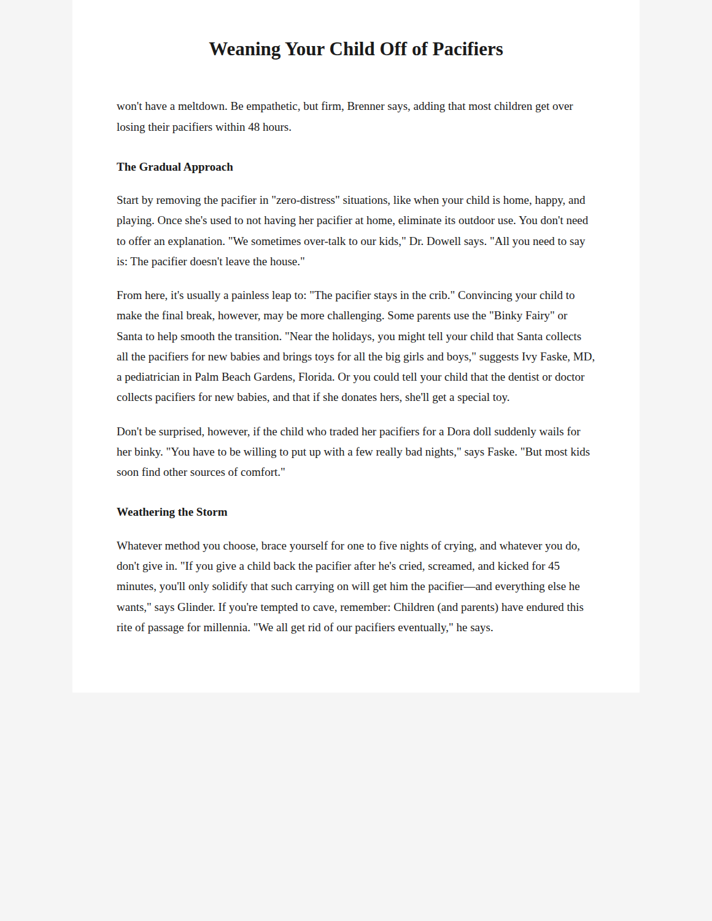Weaning Your Child Off of Pacifiers
won't have a meltdown. Be empathetic, but firm, Brenner says, adding that most children get over losing their pacifiers within 48 hours.
The Gradual Approach
Start by removing the pacifier in "zero-distress" situations, like when your child is home, happy, and playing. Once she's used to not having her pacifier at home, eliminate its outdoor use. You don't need to offer an explanation. "We sometimes over-talk to our kids," Dr. Dowell says. "All you need to say is: The pacifier doesn't leave the house."
From here, it's usually a painless leap to: "The pacifier stays in the crib." Convincing your child to make the final break, however, may be more challenging. Some parents use the "Binky Fairy" or Santa to help smooth the transition. "Near the holidays, you might tell your child that Santa collects all the pacifiers for new babies and brings toys for all the big girls and boys," suggests Ivy Faske, MD, a pediatrician in Palm Beach Gardens, Florida. Or you could tell your child that the dentist or doctor collects pacifiers for new babies, and that if she donates hers, she'll get a special toy.
Don't be surprised, however, if the child who traded her pacifiers for a Dora doll suddenly wails for her binky. "You have to be willing to put up with a few really bad nights," says Faske. "But most kids soon find other sources of comfort."
Weathering the Storm
Whatever method you choose, brace yourself for one to five nights of crying, and whatever you do, don't give in. "If you give a child back the pacifier after he's cried, screamed, and kicked for 45 minutes, you'll only solidify that such carrying on will get him the pacifier—and everything else he wants," says Glinder. If you're tempted to cave, remember: Children (and parents) have endured this rite of passage for millennia. "We all get rid of our pacifiers eventually," he says.